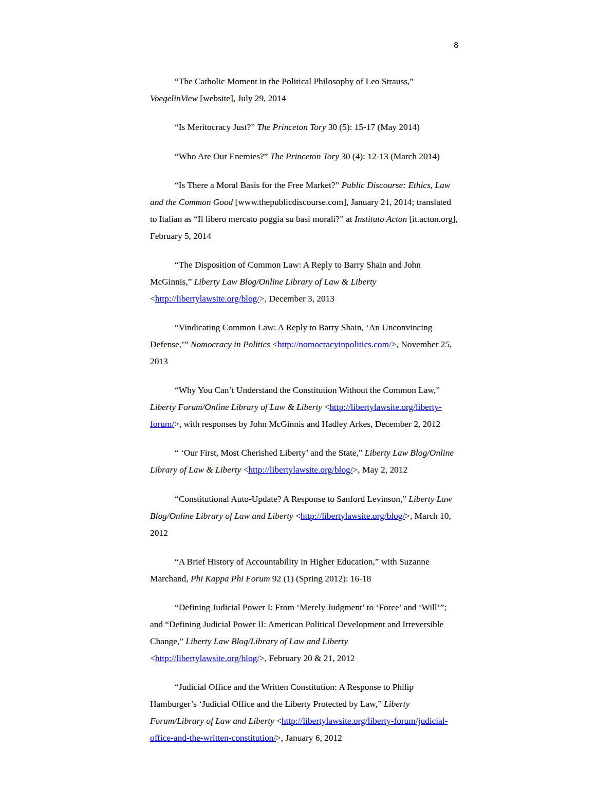8
“The Catholic Moment in the Political Philosophy of Leo Strauss,” VoegelinView [website], July 29, 2014
“Is Meritocracy Just?” The Princeton Tory 30 (5): 15-17 (May 2014)
“Who Are Our Enemies?” The Princeton Tory 30 (4): 12-13 (March 2014)
“Is There a Moral Basis for the Free Market?” Public Discourse: Ethics, Law and the Common Good [www.thepublicdiscourse.com], January 21, 2014; translated to Italian as “Il libero mercato poggia su basi morali?” at Instituto Acton [it.acton.org], February 5, 2014
“The Disposition of Common Law: A Reply to Barry Shain and John McGinnis,” Liberty Law Blog/Online Library of Law & Liberty <http://libertylawsite.org/blog/>, December 3, 2013
“Vindicating Common Law: A Reply to Barry Shain, ‘An Unconvincing Defense,’” Nomocracy in Politics <http://nomocracyinpolitics.com/>, November 25, 2013
“Why You Can’t Understand the Constitution Without the Common Law,” Liberty Forum/Online Library of Law & Liberty <http://libertylawsite.org/liberty-forum/>, with responses by John McGinnis and Hadley Arkes, December 2, 2012
“ ‘Our First, Most Cherished Liberty’ and the State,” Liberty Law Blog/Online Library of Law & Liberty <http://libertylawsite.org/blog/>, May 2, 2012
“Constitutional Auto-Update? A Response to Sanford Levinson,” Liberty Law Blog/Online Library of Law and Liberty <http://libertylawsite.org/blog/>, March 10, 2012
“A Brief History of Accountability in Higher Education,” with Suzanne Marchand, Phi Kappa Phi Forum 92 (1) (Spring 2012): 16-18
“Defining Judicial Power I: From ‘Merely Judgment’ to ‘Force’ and ‘Will’”; and “Defining Judicial Power II: American Political Development and Irreversible Change,” Liberty Law Blog/Library of Law and Liberty <http://libertylawsite.org/blog/>, February 20 & 21, 2012
“Judicial Office and the Written Constitution: A Response to Philip Hamburger’s ‘Judicial Office and the Liberty Protected by Law,” Liberty Forum/Library of Law and Liberty <http://libertylawsite.org/liberty-forum/judicial-office-and-the-written-constitution/>, January 6, 2012